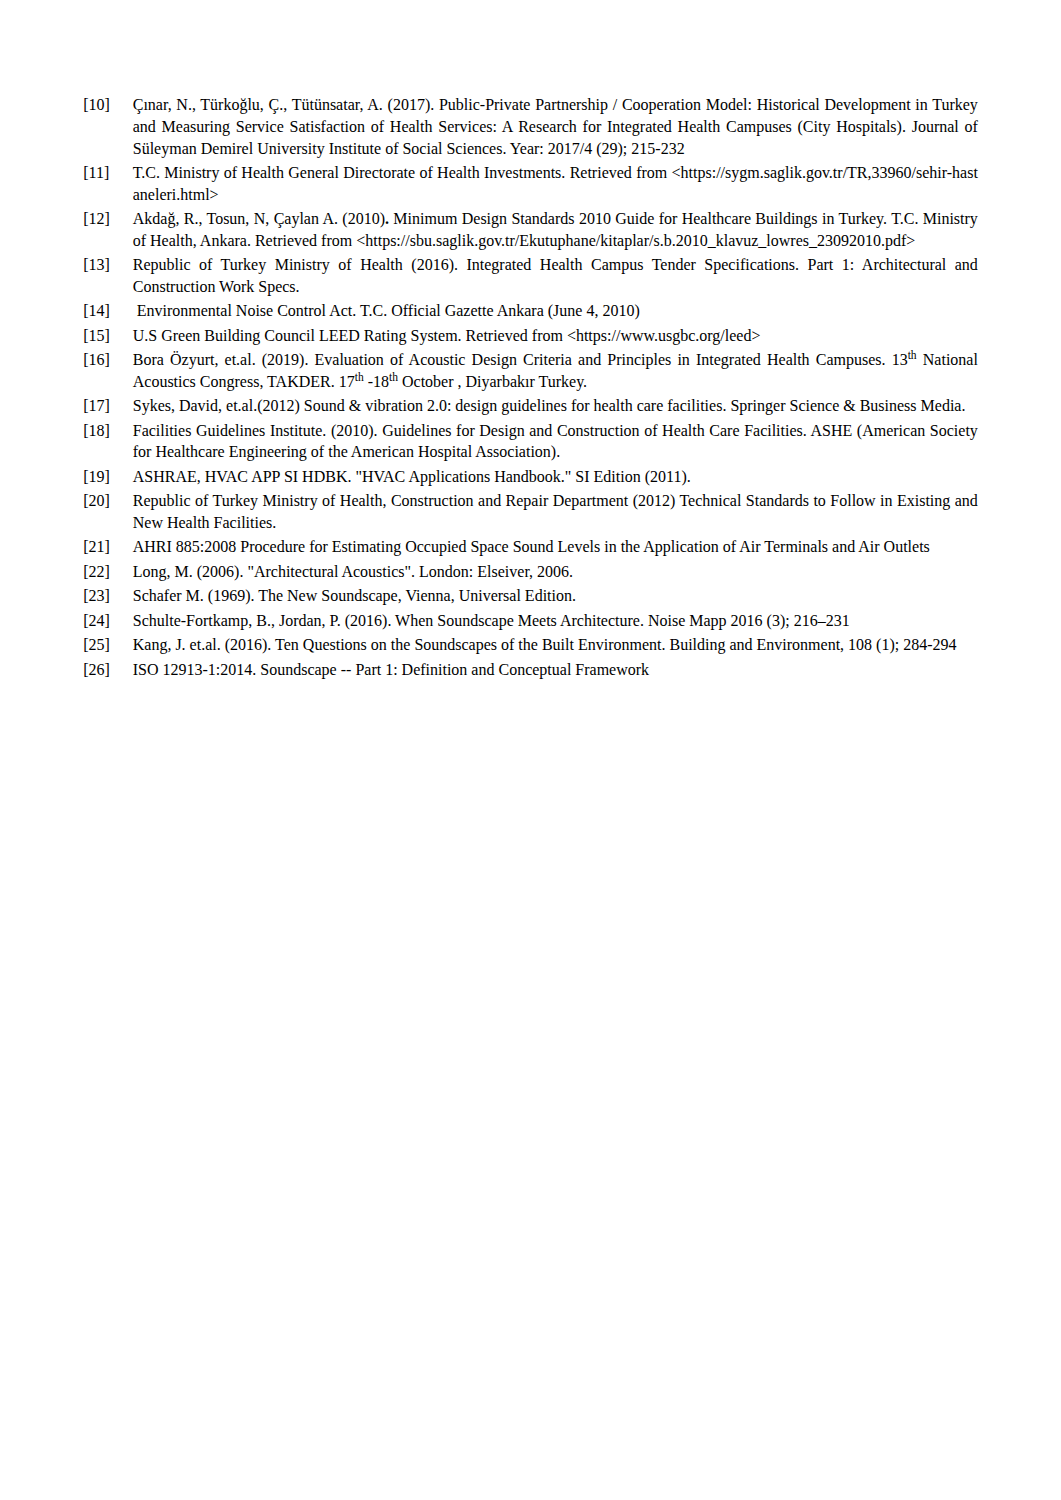[10] Çınar, N., Türkoğlu, Ç., Tütünsatar, A. (2017). Public-Private Partnership / Cooperation Model: Historical Development in Turkey and Measuring Service Satisfaction of Health Services: A Research for Integrated Health Campuses (City Hospitals). Journal of Süleyman Demirel University Institute of Social Sciences. Year: 2017/4 (29); 215-232
[11] T.C. Ministry of Health General Directorate of Health Investments. Retrieved from <https://sygm.saglik.gov.tr/TR,33960/sehir-hastaneleri.html>
[12] Akdağ, R., Tosun, N, Çaylan A. (2010). Minimum Design Standards 2010 Guide for Healthcare Buildings in Turkey. T.C. Ministry of Health, Ankara. Retrieved from <https://sbu.saglik.gov.tr/Ekutuphane/kitaplar/s.b.2010_klavuz_lowres_23092010.pdf>
[13] Republic of Turkey Ministry of Health (2016). Integrated Health Campus Tender Specifications. Part 1: Architectural and Construction Work Specs.
[14] Environmental Noise Control Act. T.C. Official Gazette Ankara (June 4, 2010)
[15] U.S Green Building Council LEED Rating System. Retrieved from <https://www.usgbc.org/leed>
[16] Bora Özyurt, et.al. (2019). Evaluation of Acoustic Design Criteria and Principles in Integrated Health Campuses. 13th National Acoustics Congress, TAKDER. 17th -18th October , Diyarbakır Turkey.
[17] Sykes, David, et.al.(2012) Sound & vibration 2.0: design guidelines for health care facilities. Springer Science & Business Media.
[18] Facilities Guidelines Institute. (2010). Guidelines for Design and Construction of Health Care Facilities. ASHE (American Society for Healthcare Engineering of the American Hospital Association).
[19] ASHRAE, HVAC APP SI HDBK. "HVAC Applications Handbook." SI Edition (2011).
[20] Republic of Turkey Ministry of Health, Construction and Repair Department (2012) Technical Standards to Follow in Existing and New Health Facilities.
[21] AHRI 885:2008 Procedure for Estimating Occupied Space Sound Levels in the Application of Air Terminals and Air Outlets
[22] Long, M. (2006). "Architectural Acoustics". London: Elseiver, 2006.
[23] Schafer M. (1969). The New Soundscape, Vienna, Universal Edition.
[24] Schulte-Fortkamp, B., Jordan, P. (2016). When Soundscape Meets Architecture. Noise Mapp 2016 (3); 216–231
[25] Kang, J. et.al. (2016). Ten Questions on the Soundscapes of the Built Environment. Building and Environment, 108 (1); 284-294
[26] ISO 12913-1:2014. Soundscape -- Part 1: Definition and Conceptual Framework